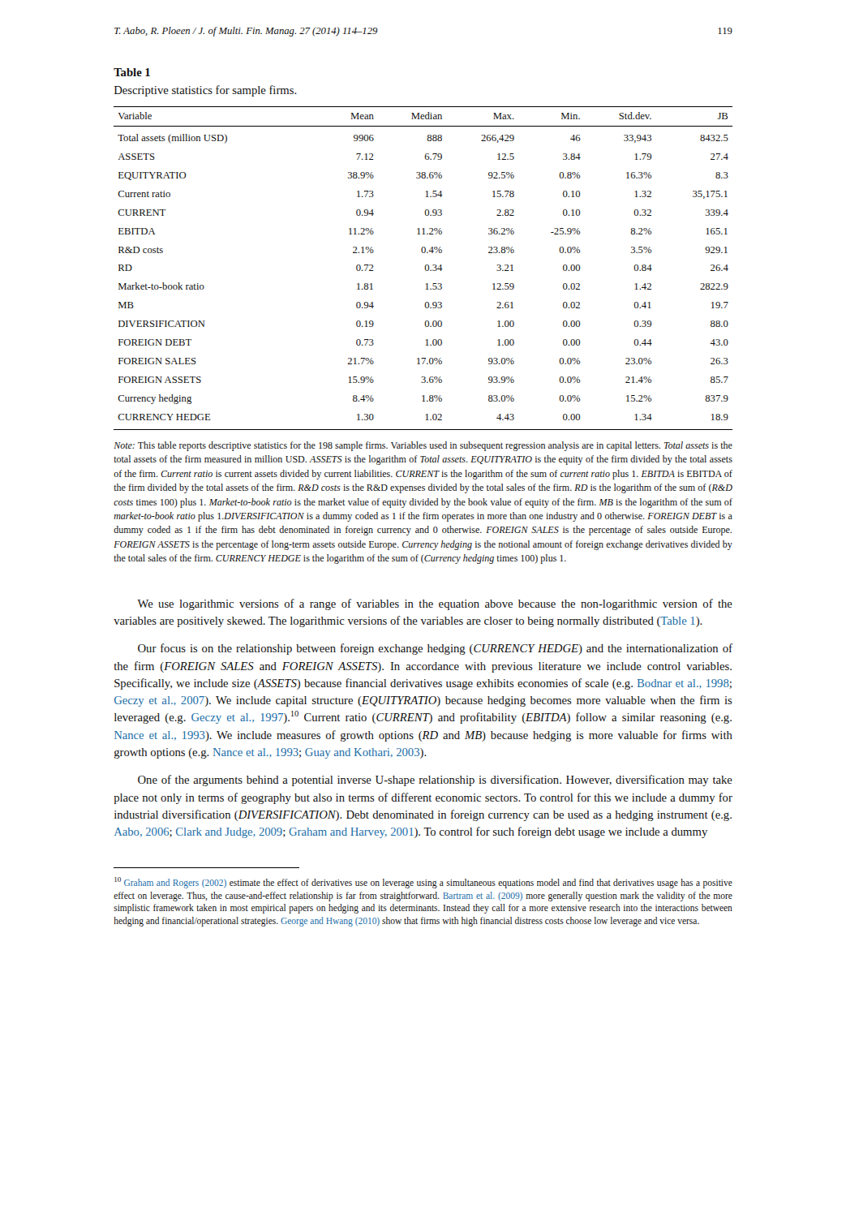T. Aabo, R. Ploeen / J. of Multi. Fin. Manag. 27 (2014) 114–129 119
Table 1 Descriptive statistics for sample firms.
| Variable | Mean | Median | Max. | Min. | Std.dev. | JB |
| --- | --- | --- | --- | --- | --- | --- |
| Total assets (million USD) | 9906 | 888 | 266,429 | 46 | 33,943 | 8432.5 |
| ASSETS | 7.12 | 6.79 | 12.5 | 3.84 | 1.79 | 27.4 |
| EQUITYRATIO | 38.9% | 38.6% | 92.5% | 0.8% | 16.3% | 8.3 |
| Current ratio | 1.73 | 1.54 | 15.78 | 0.10 | 1.32 | 35,175.1 |
| CURRENT | 0.94 | 0.93 | 2.82 | 0.10 | 0.32 | 339.4 |
| EBITDA | 11.2% | 11.2% | 36.2% | -25.9% | 8.2% | 165.1 |
| R&D costs | 2.1% | 0.4% | 23.8% | 0.0% | 3.5% | 929.1 |
| RD | 0.72 | 0.34 | 3.21 | 0.00 | 0.84 | 26.4 |
| Market-to-book ratio | 1.81 | 1.53 | 12.59 | 0.02 | 1.42 | 2822.9 |
| MB | 0.94 | 0.93 | 2.61 | 0.02 | 0.41 | 19.7 |
| DIVERSIFICATION | 0.19 | 0.00 | 1.00 | 0.00 | 0.39 | 88.0 |
| FOREIGN DEBT | 0.73 | 1.00 | 1.00 | 0.00 | 0.44 | 43.0 |
| FOREIGN SALES | 21.7% | 17.0% | 93.0% | 0.0% | 23.0% | 26.3 |
| FOREIGN ASSETS | 15.9% | 3.6% | 93.9% | 0.0% | 21.4% | 85.7 |
| Currency hedging | 8.4% | 1.8% | 83.0% | 0.0% | 15.2% | 837.9 |
| CURRENCY HEDGE | 1.30 | 1.02 | 4.43 | 0.00 | 1.34 | 18.9 |
Note: This table reports descriptive statistics for the 198 sample firms. Variables used in subsequent regression analysis are in capital letters. Total assets is the total assets of the firm measured in million USD. ASSETS is the logarithm of Total assets. EQUITYRATIO is the equity of the firm divided by the total assets of the firm. Current ratio is current assets divided by current liabilities. CURRENT is the logarithm of the sum of current ratio plus 1. EBITDA is EBITDA of the firm divided by the total assets of the firm. R&D costs is the R&D expenses divided by the total sales of the firm. RD is the logarithm of the sum of (R&D costs times 100) plus 1. Market-to-book ratio is the market value of equity divided by the book value of equity of the firm. MB is the logarithm of the sum of market-to-book ratio plus 1.DIVERSIFICATION is a dummy coded as 1 if the firm operates in more than one industry and 0 otherwise. FOREIGN DEBT is a dummy coded as 1 if the firm has debt denominated in foreign currency and 0 otherwise. FOREIGN SALES is the percentage of sales outside Europe. FOREIGN ASSETS is the percentage of long-term assets outside Europe. Currency hedging is the notional amount of foreign exchange derivatives divided by the total sales of the firm. CURRENCY HEDGE is the logarithm of the sum of (Currency hedging times 100) plus 1.
We use logarithmic versions of a range of variables in the equation above because the non-logarithmic version of the variables are positively skewed. The logarithmic versions of the variables are closer to being normally distributed (Table 1).
Our focus is on the relationship between foreign exchange hedging (CURRENCY HEDGE) and the internationalization of the firm (FOREIGN SALES and FOREIGN ASSETS). In accordance with previous literature we include control variables. Specifically, we include size (ASSETS) because financial derivatives usage exhibits economies of scale (e.g. Bodnar et al., 1998; Geczy et al., 2007). We include capital structure (EQUITYRATIO) because hedging becomes more valuable when the firm is leveraged (e.g. Geczy et al., 1997).10 Current ratio (CURRENT) and profitability (EBITDA) follow a similar reasoning (e.g. Nance et al., 1993). We include measures of growth options (RD and MB) because hedging is more valuable for firms with growth options (e.g. Nance et al., 1993; Guay and Kothari, 2003).
One of the arguments behind a potential inverse U-shape relationship is diversification. However, diversification may take place not only in terms of geography but also in terms of different economic sectors. To control for this we include a dummy for industrial diversification (DIVERSIFICATION). Debt denominated in foreign currency can be used as a hedging instrument (e.g. Aabo, 2006; Clark and Judge, 2009; Graham and Harvey, 2001). To control for such foreign debt usage we include a dummy
10 Graham and Rogers (2002) estimate the effect of derivatives use on leverage using a simultaneous equations model and find that derivatives usage has a positive effect on leverage. Thus, the cause-and-effect relationship is far from straightforward. Bartram et al. (2009) more generally question mark the validity of the more simplistic framework taken in most empirical papers on hedging and its determinants. Instead they call for a more extensive research into the interactions between hedging and financial/operational strategies. George and Hwang (2010) show that firms with high financial distress costs choose low leverage and vice versa.